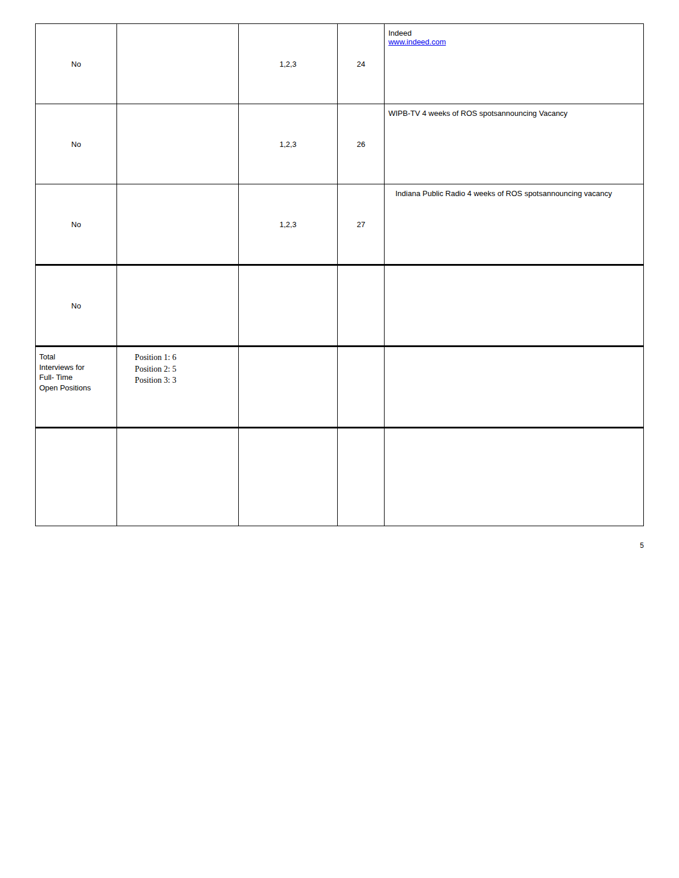| No | | 1,2,3 | 24 | Indeed www.indeed.com |
| No | | 1,2,3 | 26 | WIPB-TV 4 weeks of ROS spotsannouncing Vacancy |
| No | | 1,2,3 | 27 | Indiana Public Radio 4 weeks of ROS spotsannouncing vacancy |
| No | | | | |
| Total Interviews for Full- Time Open Positions | Position 1: 6 Position 2: 5 Position 3: 3 | | | |
5